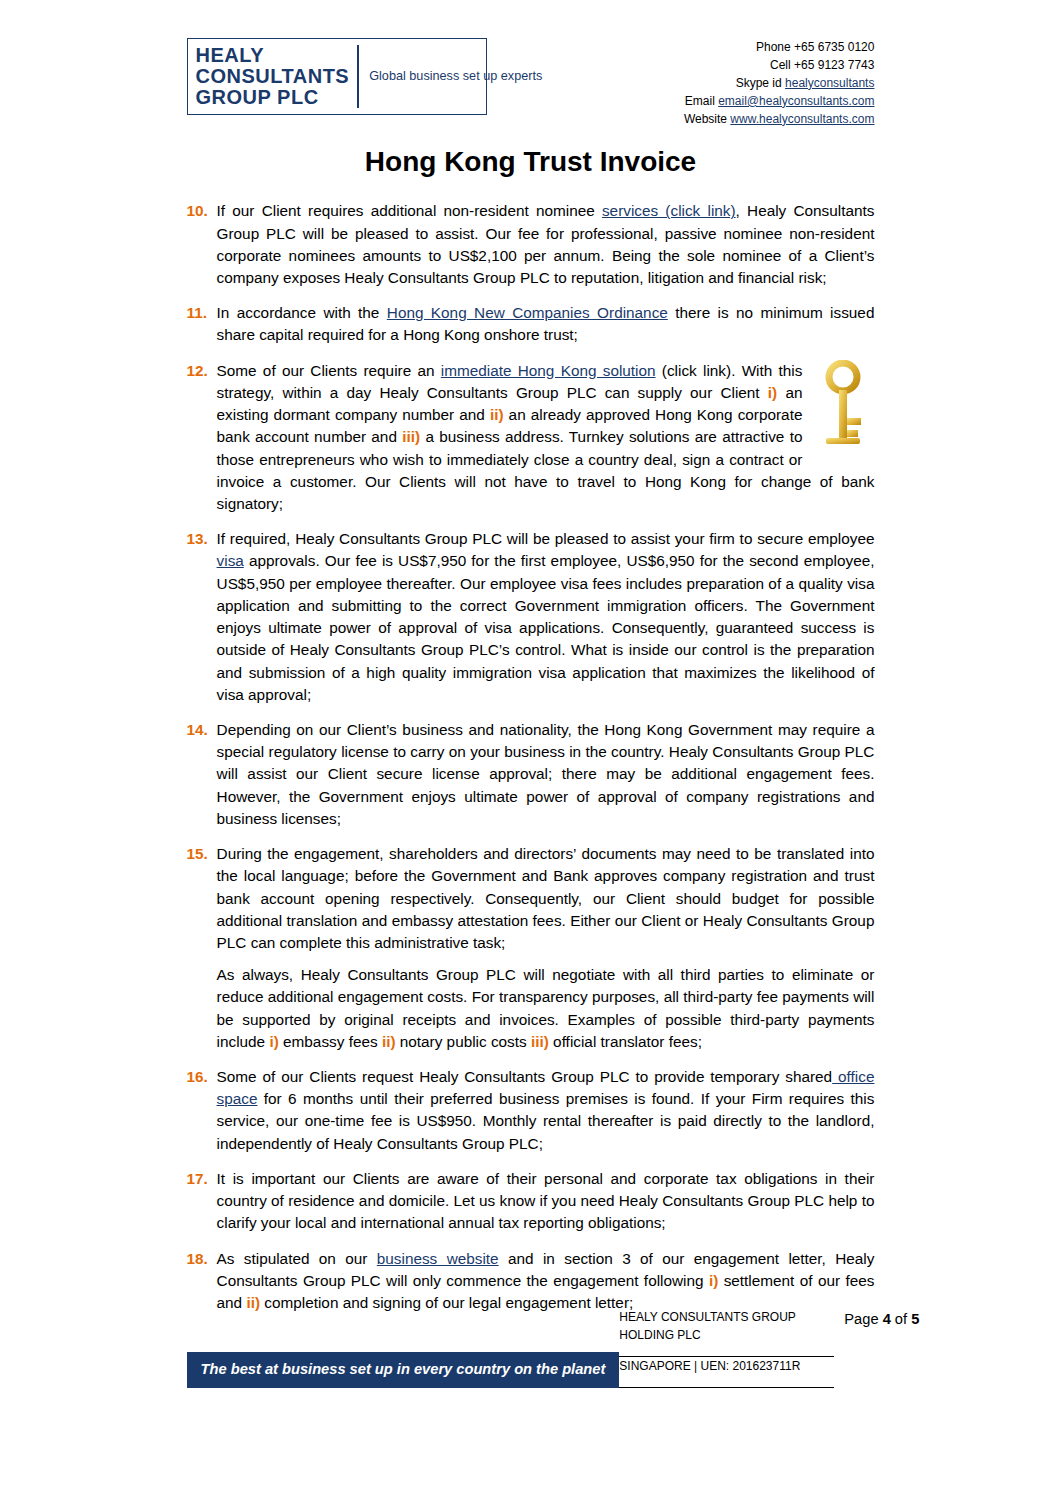HEALY CONSULTANTS GROUP PLC
Global business set up experts
Phone +65 6735 0120
Cell +65 9123 7743
Skype id healyconsultants
Email email@healyconsultants.com
Website www.healyconsultants.com
Hong Kong Trust Invoice
10. If our Client requires additional non-resident nominee services (click link), Healy Consultants Group PLC will be pleased to assist. Our fee for professional, passive nominee non-resident corporate nominees amounts to US$2,100 per annum. Being the sole nominee of a Client’s company exposes Healy Consultants Group PLC to reputation, litigation and financial risk;
11. In accordance with the Hong Kong New Companies Ordinance there is no minimum issued share capital required for a Hong Kong onshore trust;
12. Some of our Clients require an immediate Hong Kong solution (click link). With this strategy, within a day Healy Consultants Group PLC can supply our Client i) an existing dormant company number and ii) an already approved Hong Kong corporate bank account number and iii) a business address. Turnkey solutions are attractive to those entrepreneurs who wish to immediately close a country deal, sign a contract or invoice a customer. Our Clients will not have to travel to Hong Kong for change of bank signatory;
13. If required, Healy Consultants Group PLC will be pleased to assist your firm to secure employee visa approvals. Our fee is US$7,950 for the first employee, US$6,950 for the second employee, US$5,950 per employee thereafter. Our employee visa fees includes preparation of a quality visa application and submitting to the correct Government immigration officers. The Government enjoys ultimate power of approval of visa applications. Consequently, guaranteed success is outside of Healy Consultants Group PLC’s control. What is inside our control is the preparation and submission of a high quality immigration visa application that maximizes the likelihood of visa approval;
14. Depending on our Client’s business and nationality, the Hong Kong Government may require a special regulatory license to carry on your business in the country. Healy Consultants Group PLC will assist our Client secure license approval; there may be additional engagement fees. However, the Government enjoys ultimate power of approval of company registrations and business licenses;
15. During the engagement, shareholders and directors’ documents may need to be translated into the local language; before the Government and Bank approves company registration and trust bank account opening respectively. Consequently, our Client should budget for possible additional translation and embassy attestation fees. Either our Client or Healy Consultants Group PLC can complete this administrative task;
As always, Healy Consultants Group PLC will negotiate with all third parties to eliminate or reduce additional engagement costs. For transparency purposes, all third-party fee payments will be supported by original receipts and invoices. Examples of possible third-party payments include i) embassy fees ii) notary public costs iii) official translator fees;
16. Some of our Clients request Healy Consultants Group PLC to provide temporary shared office space for 6 months until their preferred business premises is found. If your Firm requires this service, our one-time fee is US$950. Monthly rental thereafter is paid directly to the landlord, independently of Healy Consultants Group PLC;
17. It is important our Clients are aware of their personal and corporate tax obligations in their country of residence and domicile. Let us know if you need Healy Consultants Group PLC help to clarify your local and international annual tax reporting obligations;
18. As stipulated on our business website and in section 3 of our engagement letter, Healy Consultants Group PLC will only commence the engagement following i) settlement of our fees and ii) completion and signing of our legal engagement letter;
The best at business set up in every country on the planet
HEALY CONSULTANTS GROUP HOLDING PLC
SINGAPORE | UEN: 201623711R
Page 4 of 5